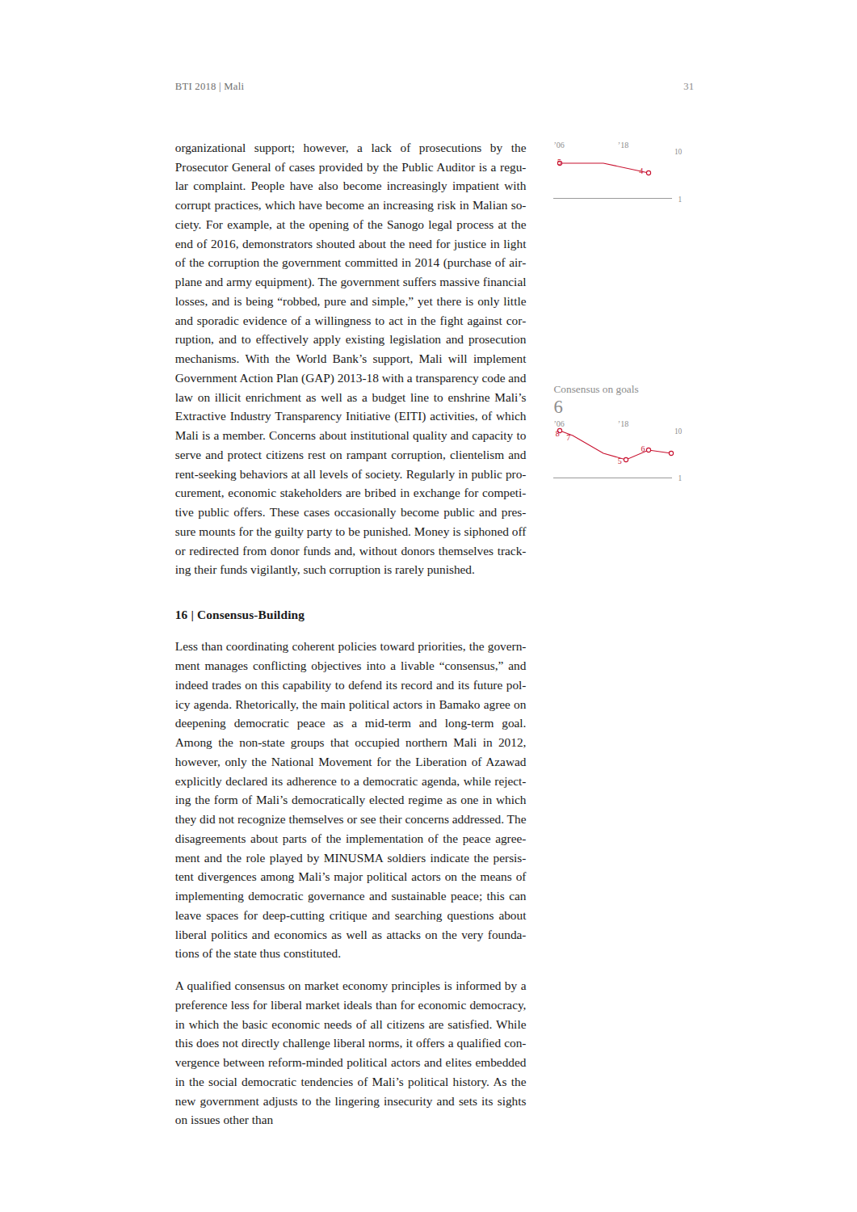BTI 2018 | Mali 31
organizational support; however, a lack of prosecutions by the Prosecutor General of cases provided by the Public Auditor is a regular complaint. People have also become increasingly impatient with corrupt practices, which have become an increasing risk in Malian society. For example, at the opening of the Sanogo legal process at the end of 2016, demonstrators shouted about the need for justice in light of the corruption the government committed in 2014 (purchase of airplane and army equipment). The government suffers massive financial losses, and is being “robbed, pure and simple,” yet there is only little and sporadic evidence of a willingness to act in the fight against corruption, and to effectively apply existing legislation and prosecution mechanisms. With the World Bank’s support, Mali will implement Government Action Plan (GAP) 2013-18 with a transparency code and law on illicit enrichment as well as a budget line to enshrine Mali’s Extractive Industry Transparency Initiative (EITI) activities, of which Mali is a member. Concerns about institutional quality and capacity to serve and protect citizens rest on rampant corruption, clientelism and rent-seeking behaviors at all levels of society. Regularly in public procurement, economic stakeholders are bribed in exchange for competitive public offers. These cases occasionally become public and pressure mounts for the guilty party to be punished. Money is siphoned off or redirected from donor funds and, without donors themselves tracking their funds vigilantly, such corruption is rarely punished.
16 | Consensus-Building
Less than coordinating coherent policies toward priorities, the government manages conflicting objectives into a livable “consensus,” and indeed trades on this capability to defend its record and its future policy agenda. Rhetorically, the main political actors in Bamako agree on deepening democratic peace as a mid-term and long-term goal. Among the non-state groups that occupied northern Mali in 2012, however, only the National Movement for the Liberation of Azawad explicitly declared its adherence to a democratic agenda, while rejecting the form of Mali’s democratically elected regime as one in which they did not recognize themselves or see their concerns addressed. The disagreements about parts of the implementation of the peace agreement and the role played by MINUSMA soldiers indicate the persistent divergences among Mali’s major political actors on the means of implementing democratic governance and sustainable peace; this can leave spaces for deep-cutting critique and searching questions about liberal politics and economics as well as attacks on the very foundations of the state thus constituted.
A qualified consensus on market economy principles is informed by a preference less for liberal market ideals than for economic democracy, in which the basic economic needs of all citizens are satisfied. While this does not directly challenge liberal norms, it offers a qualified convergence between reform-minded political actors and elites embedded in the social democratic tendencies of Mali’s political history. As the new government adjusts to the lingering insecurity and sets its sights on issues other than
’06 ’18 10 1
5 4
Consensus on goals
6
’06 ’18 10 1
8 7 5 6